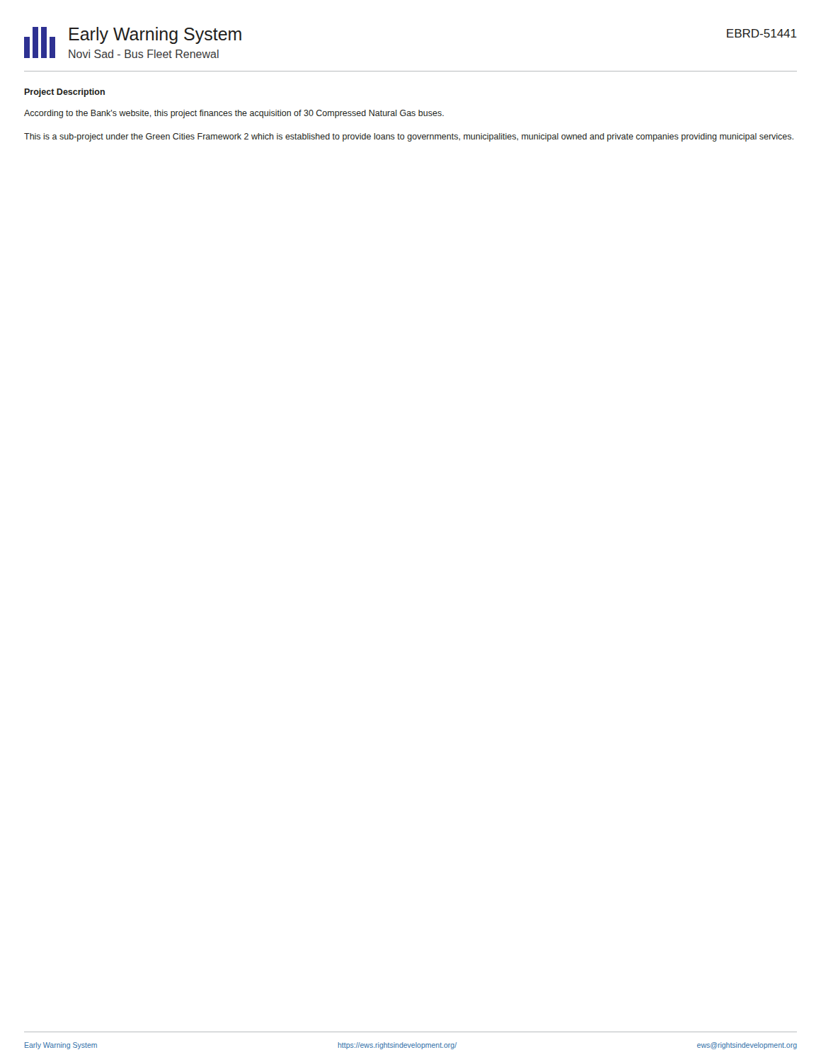Early Warning System
Novi Sad - Bus Fleet Renewal
EBRD-51441
Project Description
According to the Bank's website, this project finances the acquisition of 30 Compressed Natural Gas buses.
This is a sub-project under the Green Cities Framework 2 which is established to provide loans to governments, municipalities, municipal owned and private companies providing municipal services.
Early Warning System
https://ews.rightsindevelopment.org/
ews@rightsindevelopment.org